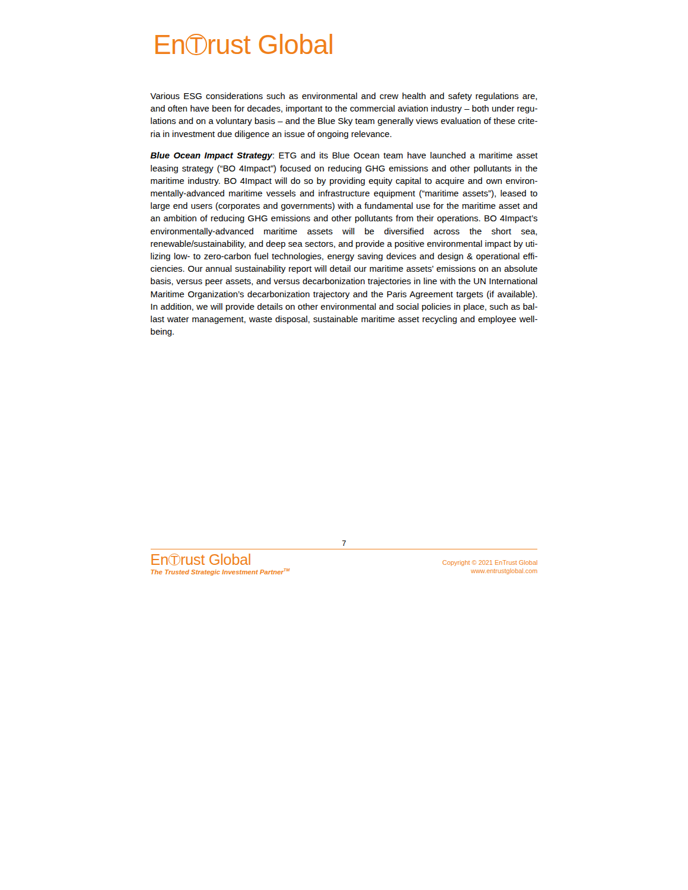EnTrust Global
Various ESG considerations such as environmental and crew health and safety regulations are, and often have been for decades, important to the commercial aviation industry – both under regulations and on a voluntary basis – and the Blue Sky team generally views evaluation of these criteria in investment due diligence an issue of ongoing relevance.
Blue Ocean Impact Strategy: ETG and its Blue Ocean team have launched a maritime asset leasing strategy (“BO 4Impact”) focused on reducing GHG emissions and other pollutants in the maritime industry. BO 4Impact will do so by providing equity capital to acquire and own environmentally-advanced maritime vessels and infrastructure equipment (“maritime assets”), leased to large end users (corporates and governments) with a fundamental use for the maritime asset and an ambition of reducing GHG emissions and other pollutants from their operations. BO 4Impact’s environmentally-advanced maritime assets will be diversified across the short sea, renewable/sustainability, and deep sea sectors, and provide a positive environmental impact by utilizing low- to zero-carbon fuel technologies, energy saving devices and design & operational efficiencies. Our annual sustainability report will detail our maritime assets’ emissions on an absolute basis, versus peer assets, and versus decarbonization trajectories in line with the UN International Maritime Organization’s decarbonization trajectory and the Paris Agreement targets (if available). In addition, we will provide details on other environmental and social policies in place, such as ballast water management, waste disposal, sustainable maritime asset recycling and employee well-being.
7
EnTrust Global
The Trusted Strategic Investment PartnerTM
Copyright © 2021 EnTrust Global
www.entrustglobal.com